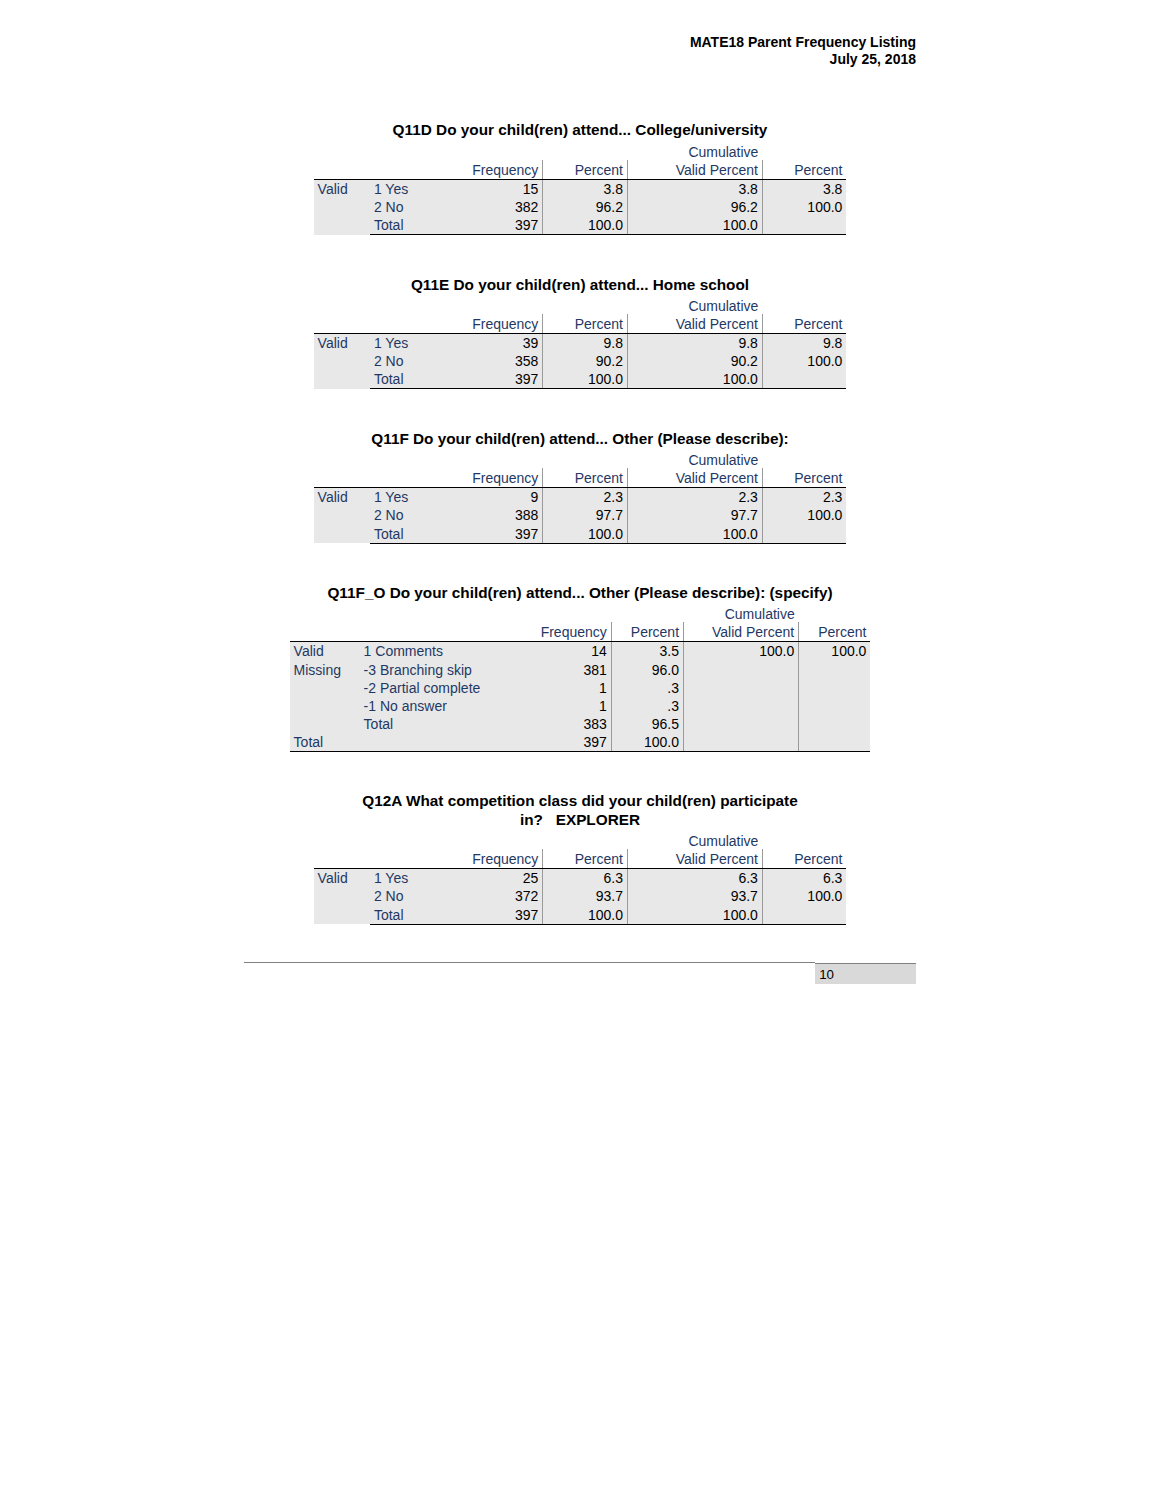MATE18 Parent Frequency Listing
July 25, 2018
Q11D Do your child(ren) attend... College/university
| | | | | Cumulative |
| --- | --- | --- | --- | --- |
| | | Frequency | Percent | Valid Percent | Percent |
| Valid | 1 Yes | 15 | 3.8 | 3.8 | 3.8 |
| 2 No | 382 | 96.2 | 96.2 | 100.0 |
| Total | 397 | 100.0 | 100.0 | |
Q11E Do your child(ren) attend... Home school
| | | | | Cumulative |
| --- | --- | --- | --- | --- |
| | | Frequency | Percent | Valid Percent | Percent |
| Valid | 1 Yes | 39 | 9.8 | 9.8 | 9.8 |
| 2 No | 358 | 90.2 | 90.2 | 100.0 |
| Total | 397 | 100.0 | 100.0 | |
Q11F Do your child(ren) attend... Other (Please describe):
| | | | | Cumulative |
| --- | --- | --- | --- | --- |
| | | Frequency | Percent | Valid Percent | Percent |
| Valid | 1 Yes | 9 | 2.3 | 2.3 | 2.3 |
| 2 No | 388 | 97.7 | 97.7 | 100.0 |
| Total | 397 | 100.0 | 100.0 | |
Q11F_O Do your child(ren) attend... Other (Please describe): (specify)
| | | | | Cumulative |
| --- | --- | --- | --- | --- |
| | | Frequency | Percent | Valid Percent | Percent |
| Valid | 1 Comments | 14 | 3.5 | 100.0 | 100.0 |
| Missing | -3 Branching skip | 381 | 96.0 | | |
| -2 Partial complete | 1 | .3 | | |
| -1 No answer | 1 | .3 | | |
| Total | 383 | 96.5 | | |
| Total | 397 | 100.0 | | |
Q12A What competition class did your child(ren) participate
in? EXPLORER
| | | | | Cumulative |
| --- | --- | --- | --- | --- |
| | | Frequency | Percent | Valid Percent | Percent |
| Valid | 1 Yes | 25 | 6.3 | 6.3 | 6.3 |
| 2 No | 372 | 93.7 | 93.7 | 100.0 |
| Total | 397 | 100.0 | 100.0 | |
10